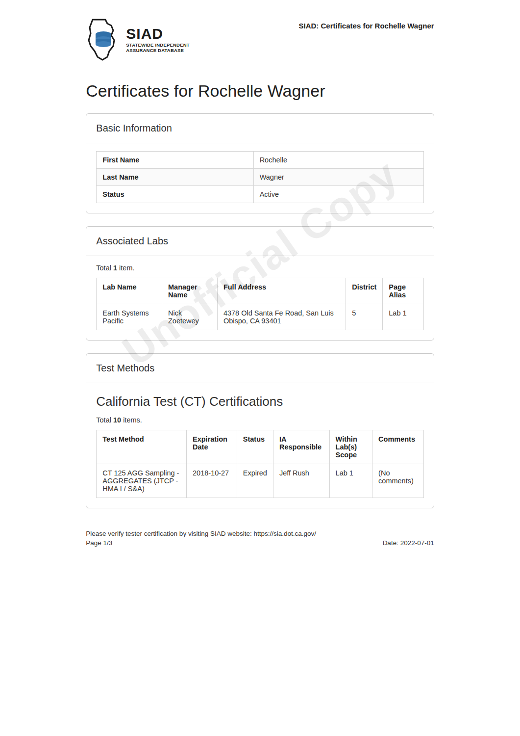Unofficial Copy
SIAD STATEWIDE INDEPENDENT
ASSURANCE DATABASE
SIAD: Certificates for Rochelle Wagner
Certificates for Rochelle Wagner
Basic Information
| First Name | Rochelle |
| Last Name | Wagner |
| Status | Active |
Associated Labs
Total 1 item.
| Lab Name | Manager Name | Full Address | District | Page Alias |
| --- | --- | --- | --- | --- |
| Earth Systems Pacific | Nick Zoetewey | 4378 Old Santa Fe Road, San Luis Obispo, CA 93401 | 5 | Lab 1 |
Test Methods
California Test (CT) Certifications
Total 10 items.
| Test Method | Expiration Date | Status | IA Responsible | Within Lab(s) Scope | Comments |
| --- | --- | --- | --- | --- | --- |
| CT 125 AGG Sampling - AGGREGATES (JTCP - HMA I / S&A) | 2018-10-27 | Expired | Jeff Rush | Lab 1 | (No comments) |
Please verify tester certification by visiting SIAD website: https://sia.dot.ca.gov/
Page 1/3
Date: 2022-07-01